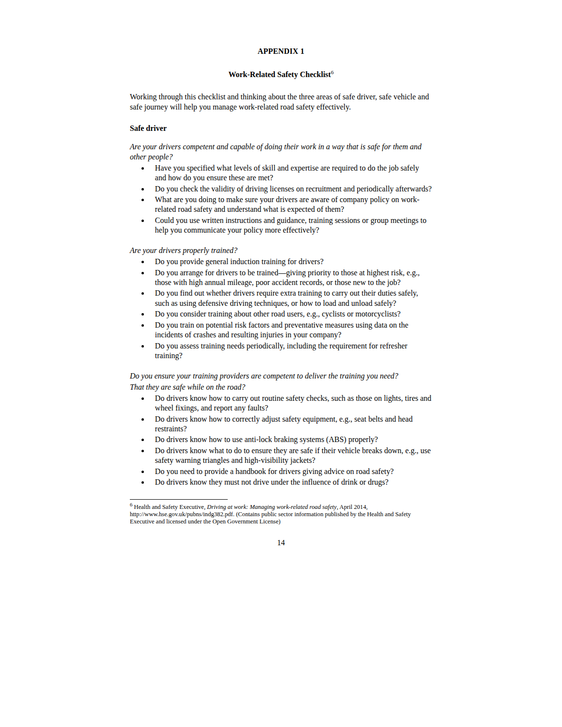APPENDIX 1
Work-Related Safety Checklist6
Working through this checklist and thinking about the three areas of safe driver, safe vehicle and safe journey will help you manage work-related road safety effectively.
Safe driver
Are your drivers competent and capable of doing their work in a way that is safe for them and other people?
Have you specified what levels of skill and expertise are required to do the job safely and how do you ensure these are met?
Do you check the validity of driving licenses on recruitment and periodically afterwards?
What are you doing to make sure your drivers are aware of company policy on work-related road safety and understand what is expected of them?
Could you use written instructions and guidance, training sessions or group meetings to help you communicate your policy more effectively?
Are your drivers properly trained?
Do you provide general induction training for drivers?
Do you arrange for drivers to be trained—giving priority to those at highest risk, e.g., those with high annual mileage, poor accident records, or those new to the job?
Do you find out whether drivers require extra training to carry out their duties safely, such as using defensive driving techniques, or how to load and unload safely?
Do you consider training about other road users, e.g., cyclists or motorcyclists?
Do you train on potential risk factors and preventative measures using data on the incidents of crashes and resulting injuries in your company?
Do you assess training needs periodically, including the requirement for refresher training?
Do you ensure your training providers are competent to deliver the training you need?
That they are safe while on the road?
Do drivers know how to carry out routine safety checks, such as those on lights, tires and wheel fixings, and report any faults?
Do drivers know how to correctly adjust safety equipment, e.g., seat belts and head restraints?
Do drivers know how to use anti-lock braking systems (ABS) properly?
Do drivers know what to do to ensure they are safe if their vehicle breaks down, e.g., use safety warning triangles and high-visibility jackets?
Do you need to provide a handbook for drivers giving advice on road safety?
Do drivers know they must not drive under the influence of drink or drugs?
6 Health and Safety Executive, Driving at work: Managing work-related road safety, April 2014, http://www.hse.gov.uk/pubns/indg382.pdf. (Contains public sector information published by the Health and Safety Executive and licensed under the Open Government License)
14